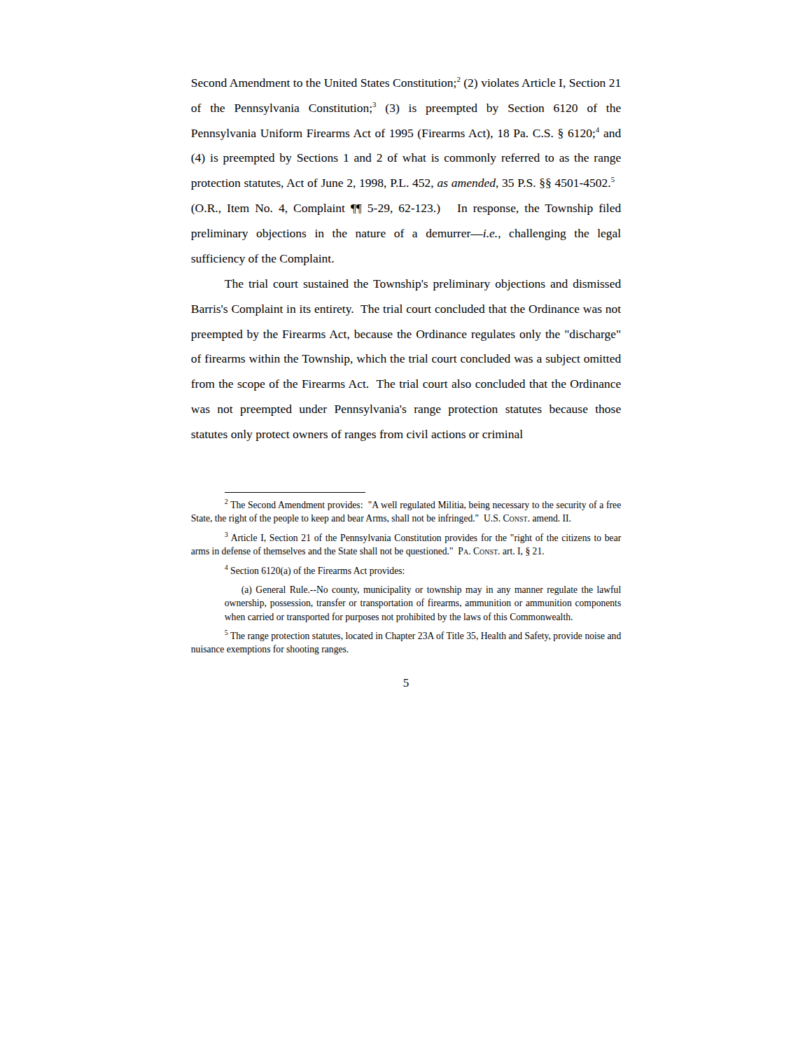Second Amendment to the United States Constitution;2 (2) violates Article I, Section 21 of the Pennsylvania Constitution;3 (3) is preempted by Section 6120 of the Pennsylvania Uniform Firearms Act of 1995 (Firearms Act), 18 Pa. C.S. § 6120;4 and (4) is preempted by Sections 1 and 2 of what is commonly referred to as the range protection statutes, Act of June 2, 1998, P.L. 452, as amended, 35 P.S. §§ 4501-4502.5 (O.R., Item No. 4, Complaint ¶¶ 5-29, 62-123.) In response, the Township filed preliminary objections in the nature of a demurrer—i.e., challenging the legal sufficiency of the Complaint.
The trial court sustained the Township's preliminary objections and dismissed Barris's Complaint in its entirety. The trial court concluded that the Ordinance was not preempted by the Firearms Act, because the Ordinance regulates only the "discharge" of firearms within the Township, which the trial court concluded was a subject omitted from the scope of the Firearms Act. The trial court also concluded that the Ordinance was not preempted under Pennsylvania's range protection statutes because those statutes only protect owners of ranges from civil actions or criminal
2 The Second Amendment provides: "A well regulated Militia, being necessary to the security of a free State, the right of the people to keep and bear Arms, shall not be infringed." U.S. Const. amend. II.
3 Article I, Section 21 of the Pennsylvania Constitution provides for the "right of the citizens to bear arms in defense of themselves and the State shall not be questioned." Pa. Const. art. I, § 21.
4 Section 6120(a) of the Firearms Act provides:
(a) General Rule.--No county, municipality or township may in any manner regulate the lawful ownership, possession, transfer or transportation of firearms, ammunition or ammunition components when carried or transported for purposes not prohibited by the laws of this Commonwealth.
5 The range protection statutes, located in Chapter 23A of Title 35, Health and Safety, provide noise and nuisance exemptions for shooting ranges.
5